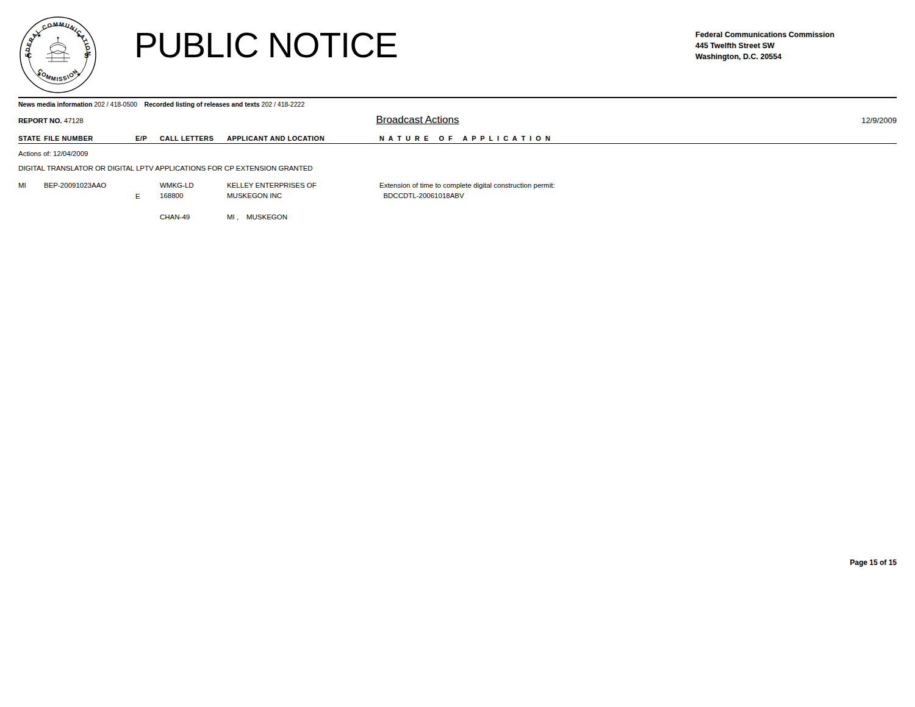FEDERAL COMMUNICATIONS COMMISSION C S ★ ★ ★ ★
PUBLIC NOTICE
Federal Communications Commission
445 Twelfth Street SW
Washington, D.C. 20554
News media information 202 / 418-0500 Recorded listing of releases and texts 202 / 418-2222
REPORT NO. 47128
Broadcast Actions
12/9/2009
STATE
FILE NUMBER
E/P
CALL LETTERS
APPLICANT AND LOCATION
N A T U R E O F A P P L I C A T I O N
Actions of: 12/04/2009
DIGITAL TRANSLATOR OR DIGITAL LPTV APPLICATIONS FOR CP EXTENSION GRANTED
MI
BEP-20091023AAO
E
WMKG-LD
168800
CHAN-49
KELLEY ENTERPRISES OF
MUSKEGON INC
MI , MUSKEGON
Extension of time to complete digital construction permit:
BDCCDTL-20061018ABV
Page 15 of 15